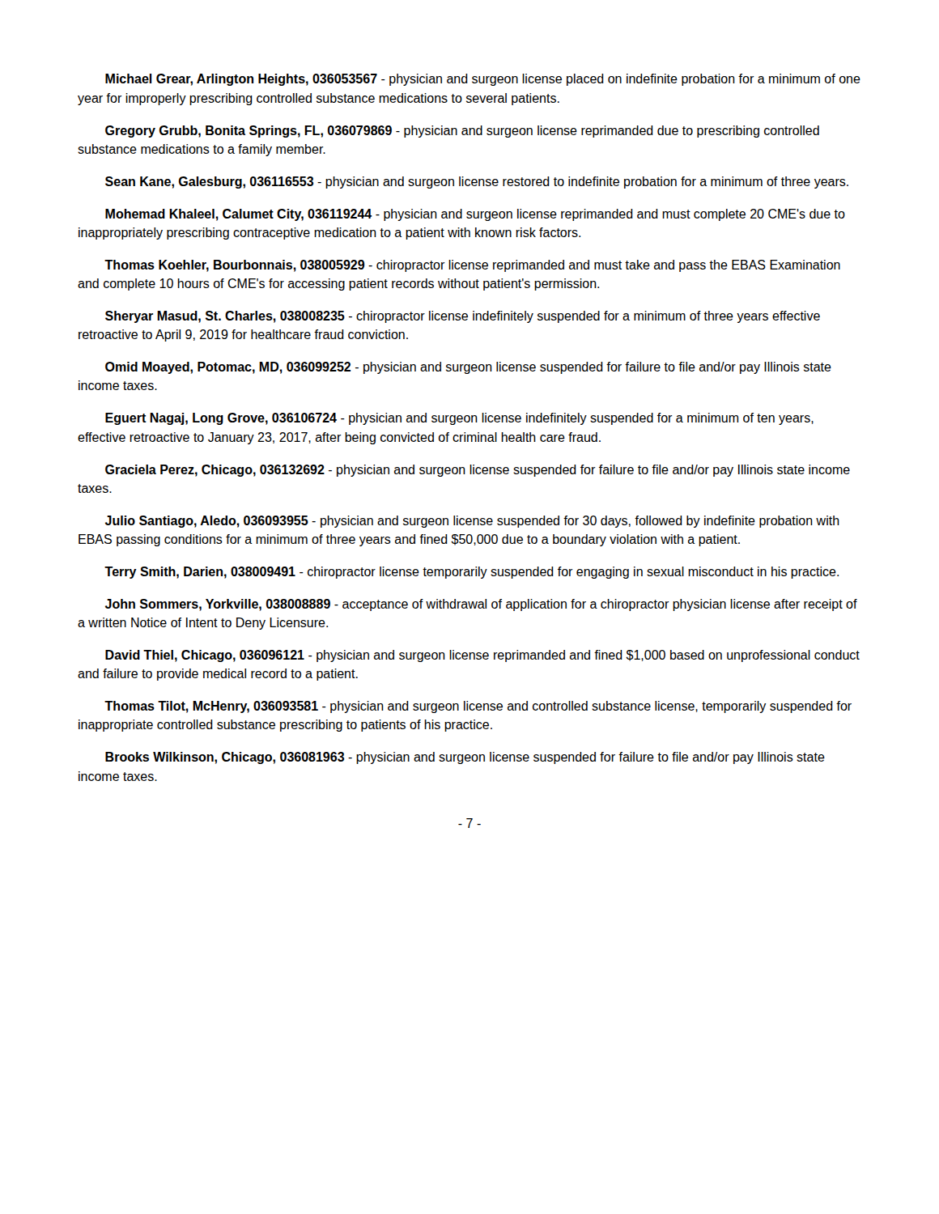Michael Grear, Arlington Heights, 036053567 - physician and surgeon license placed on indefinite probation for a minimum of one year for improperly prescribing controlled substance medications to several patients.
Gregory Grubb, Bonita Springs, FL, 036079869 - physician and surgeon license reprimanded due to prescribing controlled substance medications to a family member.
Sean Kane, Galesburg, 036116553 - physician and surgeon license restored to indefinite probation for a minimum of three years.
Mohemad Khaleel, Calumet City, 036119244 - physician and surgeon license reprimanded and must complete 20 CME's due to inappropriately prescribing contraceptive medication to a patient with known risk factors.
Thomas Koehler, Bourbonnais, 038005929 - chiropractor license reprimanded and must take and pass the EBAS Examination and complete 10 hours of CME's for accessing patient records without patient's permission.
Sheryar Masud, St. Charles, 038008235 - chiropractor license indefinitely suspended for a minimum of three years effective retroactive to April 9, 2019 for healthcare fraud conviction.
Omid Moayed, Potomac, MD, 036099252 - physician and surgeon license suspended for failure to file and/or pay Illinois state income taxes.
Eguert Nagaj, Long Grove, 036106724 - physician and surgeon license indefinitely suspended for a minimum of ten years, effective retroactive to January 23, 2017, after being convicted of criminal health care fraud.
Graciela Perez, Chicago, 036132692 - physician and surgeon license suspended for failure to file and/or pay Illinois state income taxes.
Julio Santiago, Aledo, 036093955 - physician and surgeon license suspended for 30 days, followed by indefinite probation with EBAS passing conditions for a minimum of three years and fined $50,000 due to a boundary violation with a patient.
Terry Smith, Darien, 038009491 - chiropractor license temporarily suspended for engaging in sexual misconduct in his practice.
John Sommers, Yorkville, 038008889 - acceptance of withdrawal of application for a chiropractor physician license after receipt of a written Notice of Intent to Deny Licensure.
David Thiel, Chicago, 036096121 - physician and surgeon license reprimanded and fined $1,000 based on unprofessional conduct and failure to provide medical record to a patient.
Thomas Tilot, McHenry, 036093581 - physician and surgeon license and controlled substance license, temporarily suspended for inappropriate controlled substance prescribing to patients of his practice.
Brooks Wilkinson, Chicago, 036081963 - physician and surgeon license suspended for failure to file and/or pay Illinois state income taxes.
- 7 -